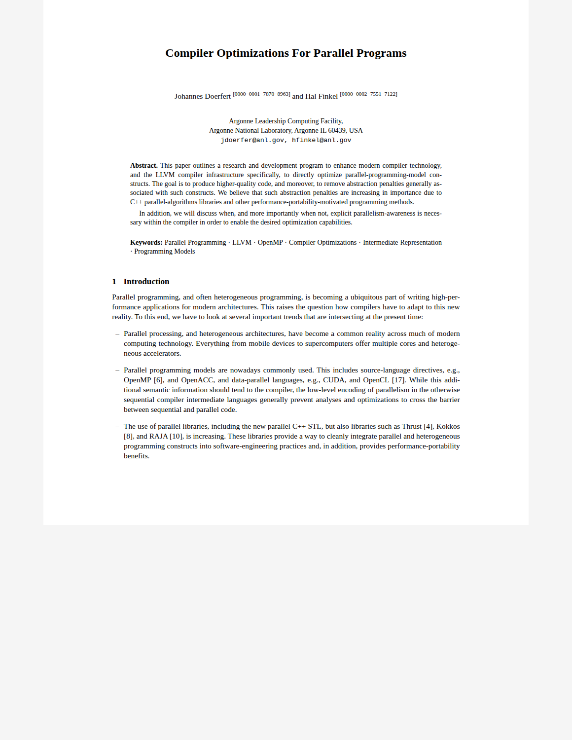Compiler Optimizations For Parallel Programs
Johannes Doerfert [0000−0001−7870−8963] and Hal Finkel [0000−0002−7551−7122]
Argonne Leadership Computing Facility,
Argonne National Laboratory, Argonne IL 60439, USA
jdoerfer@anl.gov, hfinkel@anl.gov
Abstract. This paper outlines a research and development program to enhance modern compiler technology, and the LLVM compiler infrastructure specifically, to directly optimize parallel-programming-model constructs. The goal is to produce higher-quality code, and moreover, to remove abstraction penalties generally associated with such constructs. We believe that such abstraction penalties are increasing in importance due to C++ parallel-algorithms libraries and other performance-portability-motivated programming methods.
In addition, we will discuss when, and more importantly when not, explicit parallelism-awareness is necessary within the compiler in order to enable the desired optimization capabilities.
Keywords: Parallel Programming · LLVM · OpenMP · Compiler Optimizations · Intermediate Representation · Programming Models
1 Introduction
Parallel programming, and often heterogeneous programming, is becoming a ubiquitous part of writing high-performance applications for modern architectures. This raises the question how compilers have to adapt to this new reality. To this end, we have to look at several important trends that are intersecting at the present time:
Parallel processing, and heterogeneous architectures, have become a common reality across much of modern computing technology. Everything from mobile devices to supercomputers offer multiple cores and heterogeneous accelerators.
Parallel programming models are nowadays commonly used. This includes source-language directives, e.g., OpenMP [6], and OpenACC, and data-parallel languages, e.g., CUDA, and OpenCL [17]. While this additional semantic information should tend to the compiler, the low-level encoding of parallelism in the otherwise sequential compiler intermediate languages generally prevent analyses and optimizations to cross the barrier between sequential and parallel code.
The use of parallel libraries, including the new parallel C++ STL, but also libraries such as Thrust [4], Kokkos [8], and RAJA [10], is increasing. These libraries provide a way to cleanly integrate parallel and heterogeneous programming constructs into software-engineering practices and, in addition, provides performance-portability benefits.